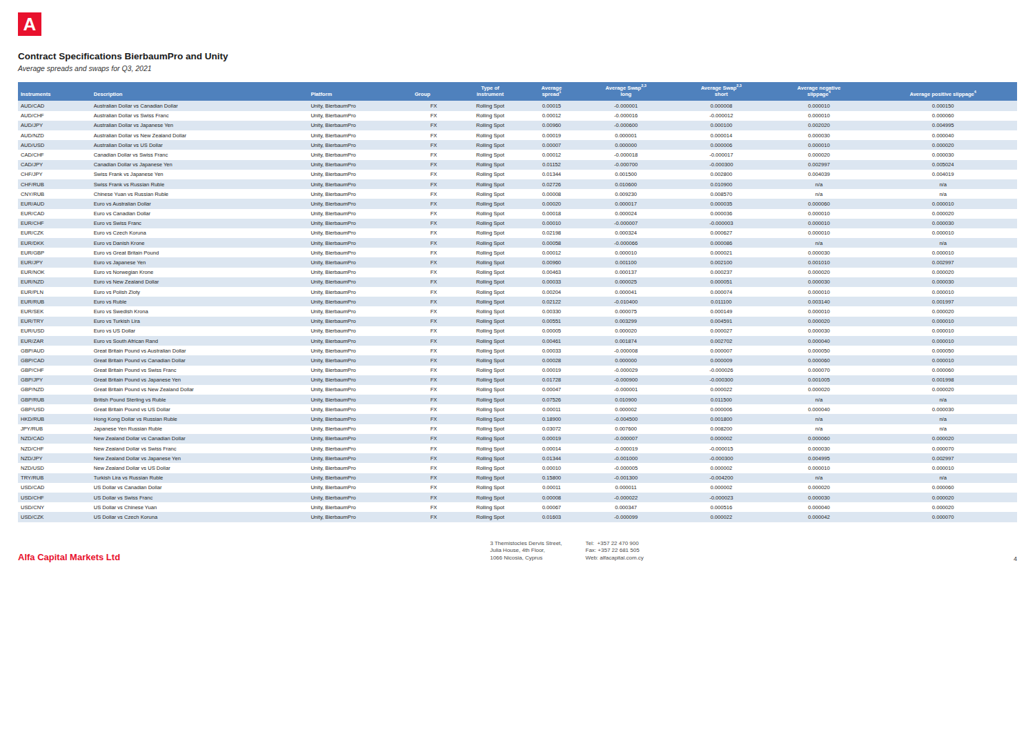A
Contract Specifications BierbaumPro and Unity
Average spreads and swaps for Q3, 2021
| Instruments | Description | Platform | Group | Type of instrument | Average spread 1 | Average Swap 2,3 long | Average Swap 2,3 short | Average negative slippage 4 | Average positive slippage 4 |
| --- | --- | --- | --- | --- | --- | --- | --- | --- | --- |
| AUD/CAD | Australian Dollar vs Canadian Dollar | Unity, BierbaumPro | FX | Rolling Spot | 0.00015 | -0.000001 | 0.000008 | 0.000010 | 0.000150 |
| AUD/CHF | Australian Dollar vs Swiss Franc | Unity, BierbaumPro | FX | Rolling Spot | 0.00012 | -0.000016 | -0.000012 | 0.000010 | 0.000060 |
| AUD/JPY | Australian Dollar vs Japanese Yen | Unity, BierbaumPro | FX | Rolling Spot | 0.00960 | -0.000600 | 0.000100 | 0.002020 | 0.004995 |
| AUD/NZD | Australian Dollar vs New Zealand Dollar | Unity, BierbaumPro | FX | Rolling Spot | 0.00019 | 0.000001 | 0.000014 | 0.000030 | 0.000040 |
| AUD/USD | Australian Dollar vs US Dollar | Unity, BierbaumPro | FX | Rolling Spot | 0.00007 | 0.000000 | 0.000006 | 0.000010 | 0.000020 |
| CAD/CHF | Canadian Dollar vs Swiss Franc | Unity, BierbaumPro | FX | Rolling Spot | 0.00012 | -0.000018 | -0.000017 | 0.000020 | 0.000030 |
| CAD/JPY | Canadian Dollar vs Japanese Yen | Unity, BierbaumPro | FX | Rolling Spot | 0.01152 | -0.000700 | -0.000300 | 0.002997 | 0.005024 |
| CHF/JPY | Swiss Frank vs Japanese Yen | Unity, BierbaumPro | FX | Rolling Spot | 0.01344 | 0.001500 | 0.002800 | 0.004039 | 0.004019 |
| CHF/RUB | Swiss Frank vs Russian Ruble | Unity, BierbaumPro | FX | Rolling Spot | 0.02726 | 0.010600 | 0.010900 | n/a | n/a |
| CNY/RUB | Chinese Yuan vs Russian Ruble | Unity, BierbaumPro | FX | Rolling Spot | 0.00008 | 0.009230 | 0.008570 | n/a | n/a |
| EUR/AUD | Euro vs Australian Dollar | Unity, BierbaumPro | FX | Rolling Spot | 0.00020 | 0.000017 | 0.000035 | 0.000060 | 0.000010 |
| EUR/CAD | Euro vs Canadian Dollar | Unity, BierbaumPro | FX | Rolling Spot | 0.00018 | 0.000024 | 0.000036 | 0.000010 | 0.000020 |
| EUR/CHF | Euro vs Swiss Franc | Unity, BierbaumPro | FX | Rolling Spot | 0.00010 | -0.000007 | -0.000003 | 0.000010 | 0.000030 |
| EUR/CZK | Euro vs Czech Koruna | Unity, BierbaumPro | FX | Rolling Spot | 0.02198 | 0.000324 | 0.000627 | 0.000010 | 0.000010 |
| EUR/DKK | Euro vs Danish Krone | Unity, BierbaumPro | FX | Rolling Spot | 0.00058 | -0.000066 | 0.000086 | n/a | n/a |
| EUR/GBP | Euro vs Great Britain Pound | Unity, BierbaumPro | FX | Rolling Spot | 0.00012 | 0.000010 | 0.000021 | 0.000030 | 0.000010 |
| EUR/JPY | Euro vs Japanese Yen | Unity, BierbaumPro | FX | Rolling Spot | 0.00960 | 0.001100 | 0.002100 | 0.001010 | 0.002997 |
| EUR/NOK | Euro vs Norwegian Krone | Unity, BierbaumPro | FX | Rolling Spot | 0.00463 | 0.000137 | 0.000237 | 0.000020 | 0.000020 |
| EUR/NZD | Euro vs New Zealand Dollar | Unity, BierbaumPro | FX | Rolling Spot | 0.00033 | 0.000025 | 0.000051 | 0.000030 | 0.000030 |
| EUR/PLN | Euro vs Polish Zloty | Unity, BierbaumPro | FX | Rolling Spot | 0.00204 | 0.000041 | 0.000074 | 0.000010 | 0.000010 |
| EUR/RUB | Euro vs Ruble | Unity, BierbaumPro | FX | Rolling Spot | 0.02122 | -0.010400 | 0.011100 | 0.003140 | 0.001997 |
| EUR/SEK | Euro vs Swedish Krona | Unity, BierbaumPro | FX | Rolling Spot | 0.00330 | 0.000075 | 0.000149 | 0.000010 | 0.000020 |
| EUR/TRY | Euro vs Turkish Lira | Unity, BierbaumPro | FX | Rolling Spot | 0.00551 | 0.003299 | 0.004591 | 0.000020 | 0.000010 |
| EUR/USD | Euro vs US Dollar | Unity, BierbaumPro | FX | Rolling Spot | 0.00005 | 0.000020 | 0.000027 | 0.000030 | 0.000010 |
| EUR/ZAR | Euro vs South African Rand | Unity, BierbaumPro | FX | Rolling Spot | 0.00461 | 0.001874 | 0.002702 | 0.000040 | 0.000010 |
| GBP/AUD | Great Britain Pound vs Australian Dollar | Unity, BierbaumPro | FX | Rolling Spot | 0.00033 | -0.000008 | 0.000007 | 0.000050 | 0.000050 |
| GBP/CAD | Great Britain Pound vs Canadian Dollar | Unity, BierbaumPro | FX | Rolling Spot | 0.00028 | 0.000000 | 0.000009 | 0.000060 | 0.000010 |
| GBP/CHF | Great Britain Pound vs Swiss Franc | Unity, BierbaumPro | FX | Rolling Spot | 0.00019 | -0.000029 | -0.000026 | 0.000070 | 0.000060 |
| GBP/JPY | Great Britain Pound vs Japanese Yen | Unity, BierbaumPro | FX | Rolling Spot | 0.01728 | -0.000900 | -0.000300 | 0.001005 | 0.001998 |
| GBP/NZD | Great Britain Pound vs New Zealand Dollar | Unity, BierbaumPro | FX | Rolling Spot | 0.00047 | -0.000001 | 0.000022 | 0.000020 | 0.000020 |
| GBP/RUB | British Pound Sterling vs Ruble | Unity, BierbaumPro | FX | Rolling Spot | 0.07526 | 0.010900 | 0.011500 | n/a | n/a |
| GBP/USD | Great Britain Pound vs US Dollar | Unity, BierbaumPro | FX | Rolling Spot | 0.00011 | 0.000002 | 0.000006 | 0.000040 | 0.000030 |
| HKD/RUB | Hong Kong Dollar vs Russian Ruble | Unity, BierbaumPro | FX | Rolling Spot | 0.18900 | -0.004500 | 0.001800 | n/a | n/a |
| JPY/RUB | Japanese Yen Russian Ruble | Unity, BierbaumPro | FX | Rolling Spot | 0.03072 | 0.007600 | 0.008200 | n/a | n/a |
| NZD/CAD | New Zealand Dollar vs Canadian Dollar | Unity, BierbaumPro | FX | Rolling Spot | 0.00019 | -0.000007 | 0.000002 | 0.000060 | 0.000020 |
| NZD/CHF | New Zealand Dollar vs Swiss Franc | Unity, BierbaumPro | FX | Rolling Spot | 0.00014 | -0.000019 | -0.000015 | 0.000030 | 0.000070 |
| NZD/JPY | New Zealand Dollar vs Japanese Yen | Unity, BierbaumPro | FX | Rolling Spot | 0.01344 | -0.001000 | -0.000300 | 0.004995 | 0.002997 |
| NZD/USD | New Zealand Dollar vs US Dollar | Unity, BierbaumPro | FX | Rolling Spot | 0.00010 | -0.000005 | 0.000002 | 0.000010 | 0.000010 |
| TRY/RUB | Turkish Lira vs Russian Ruble | Unity, BierbaumPro | FX | Rolling Spot | 0.15800 | -0.001300 | -0.004200 | n/a | n/a |
| USD/CAD | US Dollar vs Canadian Dollar | Unity, BierbaumPro | FX | Rolling Spot | 0.00011 | 0.000011 | 0.000002 | 0.000020 | 0.000060 |
| USD/CHF | US Dollar vs Swiss Franc | Unity, BierbaumPro | FX | Rolling Spot | 0.00008 | -0.000022 | -0.000023 | 0.000030 | 0.000020 |
| USD/CNY | US Dollar vs Chinese Yuan | Unity, BierbaumPro | FX | Rolling Spot | 0.00067 | 0.000347 | 0.000516 | 0.000040 | 0.000020 |
| USD/CZK | US Dollar vs Czech Koruna | Unity, BierbaumPro | FX | Rolling Spot | 0.01603 | -0.000099 | 0.000022 | 0.000042 | 0.000070 |
Alfa Capital Markets Ltd
3 Themistocles Dervis Street,
Julia House, 4th Floor,
1066 Nicosia, Cyprus
Tel: +357 22 470 900
Fax: +357 22 681 505
Web: alfacapital.com.cy
4